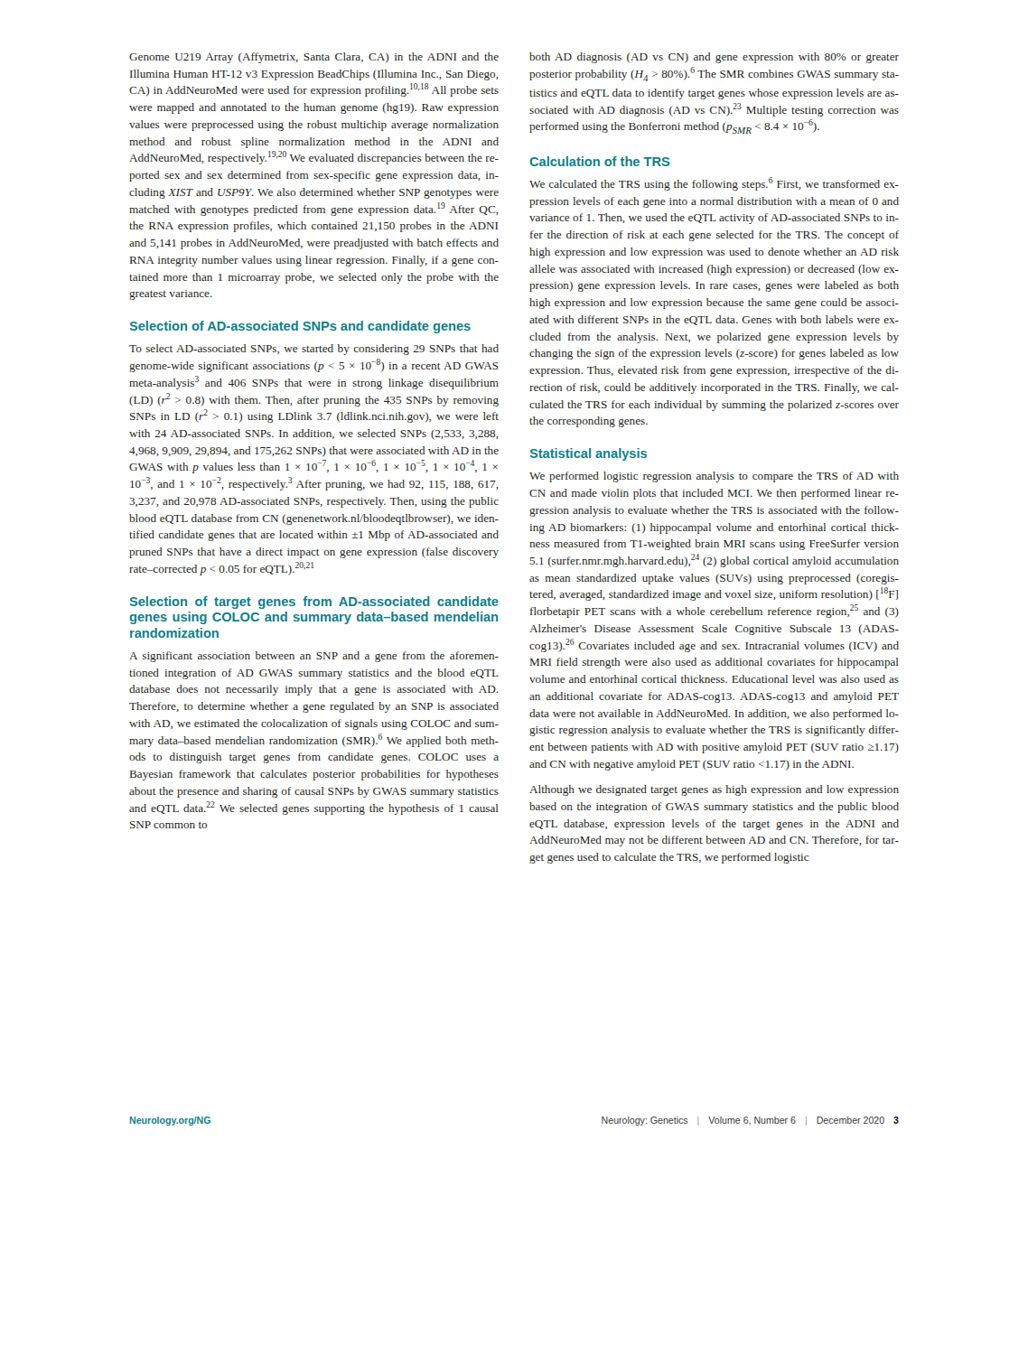Genome U219 Array (Affymetrix, Santa Clara, CA) in the ADNI and the Illumina Human HT-12 v3 Expression BeadChips (Illumina Inc., San Diego, CA) in AddNeuroMed were used for expression profiling.10,18 All probe sets were mapped and annotated to the human genome (hg19). Raw expression values were preprocessed using the robust multichip average normalization method and robust spline normalization method in the ADNI and AddNeuroMed, respectively.19,20 We evaluated discrepancies between the reported sex and sex determined from sex-specific gene expression data, including XIST and USP9Y. We also determined whether SNP genotypes were matched with genotypes predicted from gene expression data.19 After QC, the RNA expression profiles, which contained 21,150 probes in the ADNI and 5,141 probes in AddNeuroMed, were preadjusted with batch effects and RNA integrity number values using linear regression. Finally, if a gene contained more than 1 microarray probe, we selected only the probe with the greatest variance.
Selection of AD-associated SNPs and candidate genes
To select AD-associated SNPs, we started by considering 29 SNPs that had genome-wide significant associations (p < 5 × 10−8) in a recent AD GWAS meta-analysis3 and 406 SNPs that were in strong linkage disequilibrium (LD) (r2 > 0.8) with them. Then, after pruning the 435 SNPs by removing SNPs in LD (r2 > 0.1) using LDlink 3.7 (ldlink.nci.nih.gov), we were left with 24 AD-associated SNPs. In addition, we selected SNPs (2,533, 3,288, 4,968, 9,909, 29,894, and 175,262 SNPs) that were associated with AD in the GWAS with p values less than 1 × 10−7, 1 × 10−6, 1 × 10−5, 1 × 10−4, 1 × 10−3, and 1 × 10−2, respectively.3 After pruning, we had 92, 115, 188, 617, 3,237, and 20,978 AD-associated SNPs, respectively. Then, using the public blood eQTL database from CN (genenetwork.nl/bloodeqtlbrowser), we identified candidate genes that are located within ±1 Mbp of AD-associated and pruned SNPs that have a direct impact on gene expression (false discovery rate–corrected p < 0.05 for eQTL).20,21
Selection of target genes from AD-associated candidate genes using COLOC and summary data–based mendelian randomization
A significant association between an SNP and a gene from the aforementioned integration of AD GWAS summary statistics and the blood eQTL database does not necessarily imply that a gene is associated with AD. Therefore, to determine whether a gene regulated by an SNP is associated with AD, we estimated the colocalization of signals using COLOC and summary data–based mendelian randomization (SMR).6 We applied both methods to distinguish target genes from candidate genes. COLOC uses a Bayesian framework that calculates posterior probabilities for hypotheses about the presence and sharing of causal SNPs by GWAS summary statistics and eQTL data.22 We selected genes supporting the hypothesis of 1 causal SNP common to
both AD diagnosis (AD vs CN) and gene expression with 80% or greater posterior probability (H4 > 80%).6 The SMR combines GWAS summary statistics and eQTL data to identify target genes whose expression levels are associated with AD diagnosis (AD vs CN).23 Multiple testing correction was performed using the Bonferroni method (pSMR < 8.4 × 10−6).
Calculation of the TRS
We calculated the TRS using the following steps.6 First, we transformed expression levels of each gene into a normal distribution with a mean of 0 and variance of 1. Then, we used the eQTL activity of AD-associated SNPs to infer the direction of risk at each gene selected for the TRS. The concept of high expression and low expression was used to denote whether an AD risk allele was associated with increased (high expression) or decreased (low expression) gene expression levels. In rare cases, genes were labeled as both high expression and low expression because the same gene could be associated with different SNPs in the eQTL data. Genes with both labels were excluded from the analysis. Next, we polarized gene expression levels by changing the sign of the expression levels (z-score) for genes labeled as low expression. Thus, elevated risk from gene expression, irrespective of the direction of risk, could be additively incorporated in the TRS. Finally, we calculated the TRS for each individual by summing the polarized z-scores over the corresponding genes.
Statistical analysis
We performed logistic regression analysis to compare the TRS of AD with CN and made violin plots that included MCI. We then performed linear regression analysis to evaluate whether the TRS is associated with the following AD biomarkers: (1) hippocampal volume and entorhinal cortical thickness measured from T1-weighted brain MRI scans using FreeSurfer version 5.1 (surfer.nmr.mgh.harvard.edu),24 (2) global cortical amyloid accumulation as mean standardized uptake values (SUVs) using preprocessed (coregistered, averaged, standardized image and voxel size, uniform resolution) [18F] florbetapir PET scans with a whole cerebellum reference region,25 and (3) Alzheimer's Disease Assessment Scale Cognitive Subscale 13 (ADAS-cog13).26 Covariates included age and sex. Intracranial volumes (ICV) and MRI field strength were also used as additional covariates for hippocampal volume and entorhinal cortical thickness. Educational level was also used as an additional covariate for ADAS-cog13. ADAS-cog13 and amyloid PET data were not available in AddNeuroMed. In addition, we also performed logistic regression analysis to evaluate whether the TRS is significantly different between patients with AD with positive amyloid PET (SUV ratio ≥1.17) and CN with negative amyloid PET (SUV ratio <1.17) in the ADNI.
Although we designated target genes as high expression and low expression based on the integration of GWAS summary statistics and the public blood eQTL database, expression levels of the target genes in the ADNI and AddNeuroMed may not be different between AD and CN. Therefore, for target genes used to calculate the TRS, we performed logistic
Neurology.org/NG
Neurology: Genetics | Volume 6, Number 6 | December 2020 3